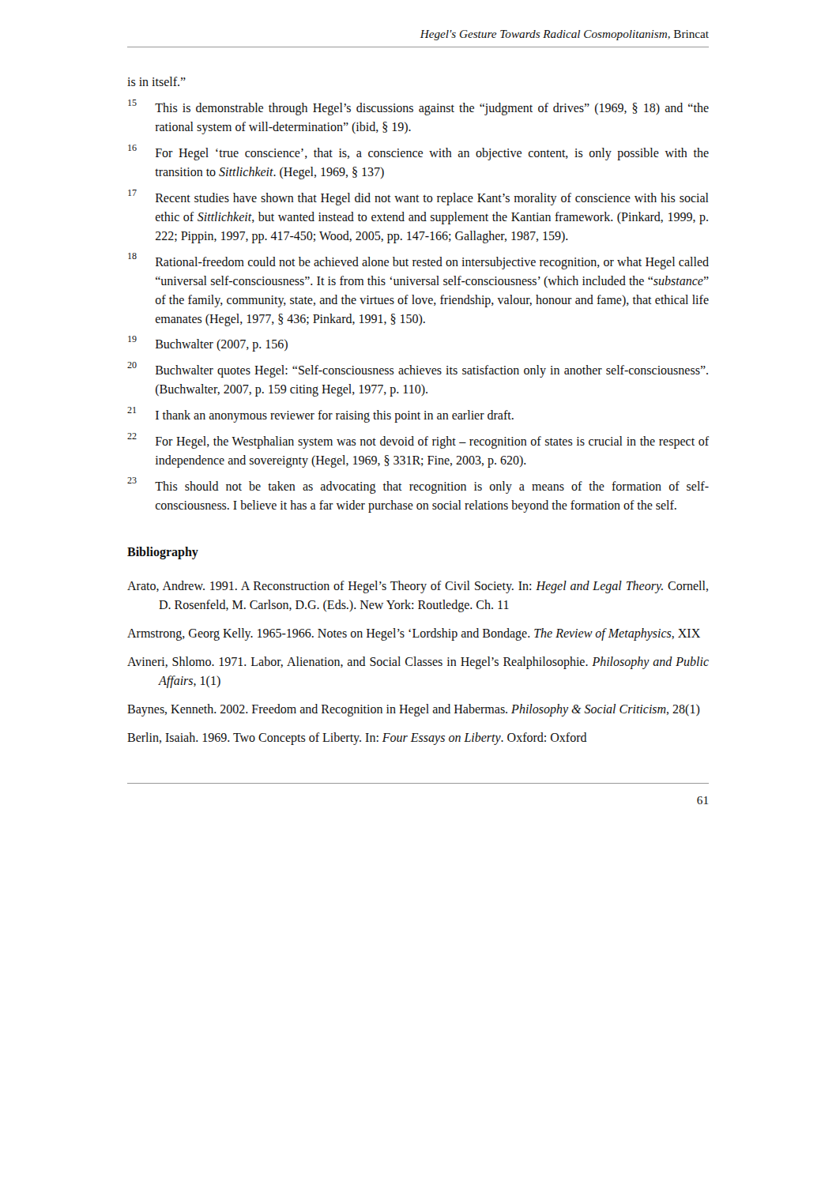Hegel's Gesture Towards Radical Cosmopolitanism, Brincat
is in itself.”
15 This is demonstrable through Hegel’s discussions against the “judgment of drives” (1969, § 18) and “the rational system of will-determination” (ibid, § 19).
16 For Hegel ‘true conscience’, that is, a conscience with an objective content, is only possible with the transition to Sittlichkeit. (Hegel, 1969, § 137)
17 Recent studies have shown that Hegel did not want to replace Kant’s morality of conscience with his social ethic of Sittlichkeit, but wanted instead to extend and supplement the Kantian framework. (Pinkard, 1999, p. 222; Pippin, 1997, pp. 417-450; Wood, 2005, pp. 147-166; Gallagher, 1987, 159).
18 Rational-freedom could not be achieved alone but rested on intersubjective recognition, or what Hegel called “universal self-consciousness”. It is from this ‘universal self-consciousness’ (which included the “substance” of the family, community, state, and the virtues of love, friendship, valour, honour and fame), that ethical life emanates (Hegel, 1977, § 436; Pinkard, 1991, § 150).
19 Buchwalter (2007, p. 156)
20 Buchwalter quotes Hegel: “Self-consciousness achieves its satisfaction only in another self-consciousness”. (Buchwalter, 2007, p. 159 citing Hegel, 1977, p. 110).
21 I thank an anonymous reviewer for raising this point in an earlier draft.
22 For Hegel, the Westphalian system was not devoid of right – recognition of states is crucial in the respect of independence and sovereignty (Hegel, 1969, § 331R; Fine, 2003, p. 620).
23 This should not be taken as advocating that recognition is only a means of the formation of self-consciousness. I believe it has a far wider purchase on social relations beyond the formation of the self.
Bibliography
Arato, Andrew. 1991. A Reconstruction of Hegel’s Theory of Civil Society. In: Hegel and Legal Theory. Cornell, D. Rosenfeld, M. Carlson, D.G. (Eds.). New York: Routledge. Ch. 11
Armstrong, Georg Kelly. 1965-1966. Notes on Hegel’s ‘Lordship and Bondage. The Review of Metaphysics, XIX
Avineri, Shlomo. 1971. Labor, Alienation, and Social Classes in Hegel’s Realphilosophie. Philosophy and Public Affairs, 1(1)
Baynes, Kenneth. 2002. Freedom and Recognition in Hegel and Habermas. Philosophy & Social Criticism, 28(1)
Berlin, Isaiah. 1969. Two Concepts of Liberty. In: Four Essays on Liberty. Oxford: Oxford
61